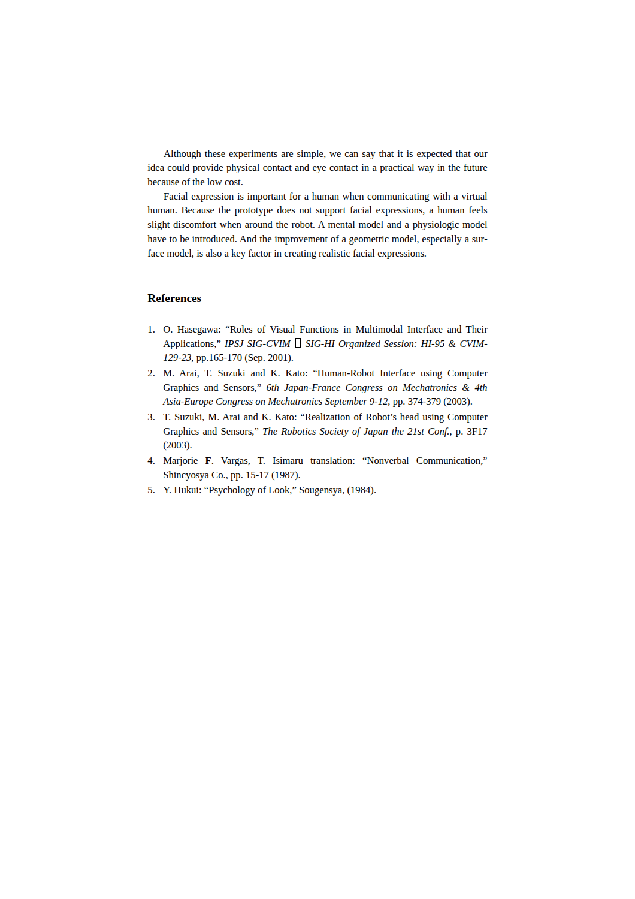Although these experiments are simple, we can say that it is expected that our idea could provide physical contact and eye contact in a practical way in the future because of the low cost.
Facial expression is important for a human when communicating with a virtual human. Because the prototype does not support facial expressions, a human feels slight discomfort when around the robot. A mental model and a physiologic model have to be introduced. And the improvement of a geometric model, especially a surface model, is also a key factor in creating realistic facial expressions.
References
O. Hasegawa: “Roles of Visual Functions in Multimodal Interface and Their Applications,” IPSJ SIG-CVIM SIG-HI Organized Session: HI-95 & CVIM-129-23, pp.165-170 (Sep. 2001).
M. Arai, T. Suzuki and K. Kato: “Human-Robot Interface using Computer Graphics and Sensors,” 6th Japan-France Congress on Mechatronics & 4th Asia-Europe Congress on Mechatronics September 9-12, pp. 374-379 (2003).
T. Suzuki, M. Arai and K. Kato: “Realization of Robot’s head using Computer Graphics and Sensors,” The Robotics Society of Japan the 21st Conf., p. 3F17 (2003).
Marjorie F. Vargas, T. Isimaru translation: “Nonverbal Communication,” Shincyosya Co., pp. 15-17 (1987).
Y. Hukui: “Psychology of Look,” Sougensya, (1984).